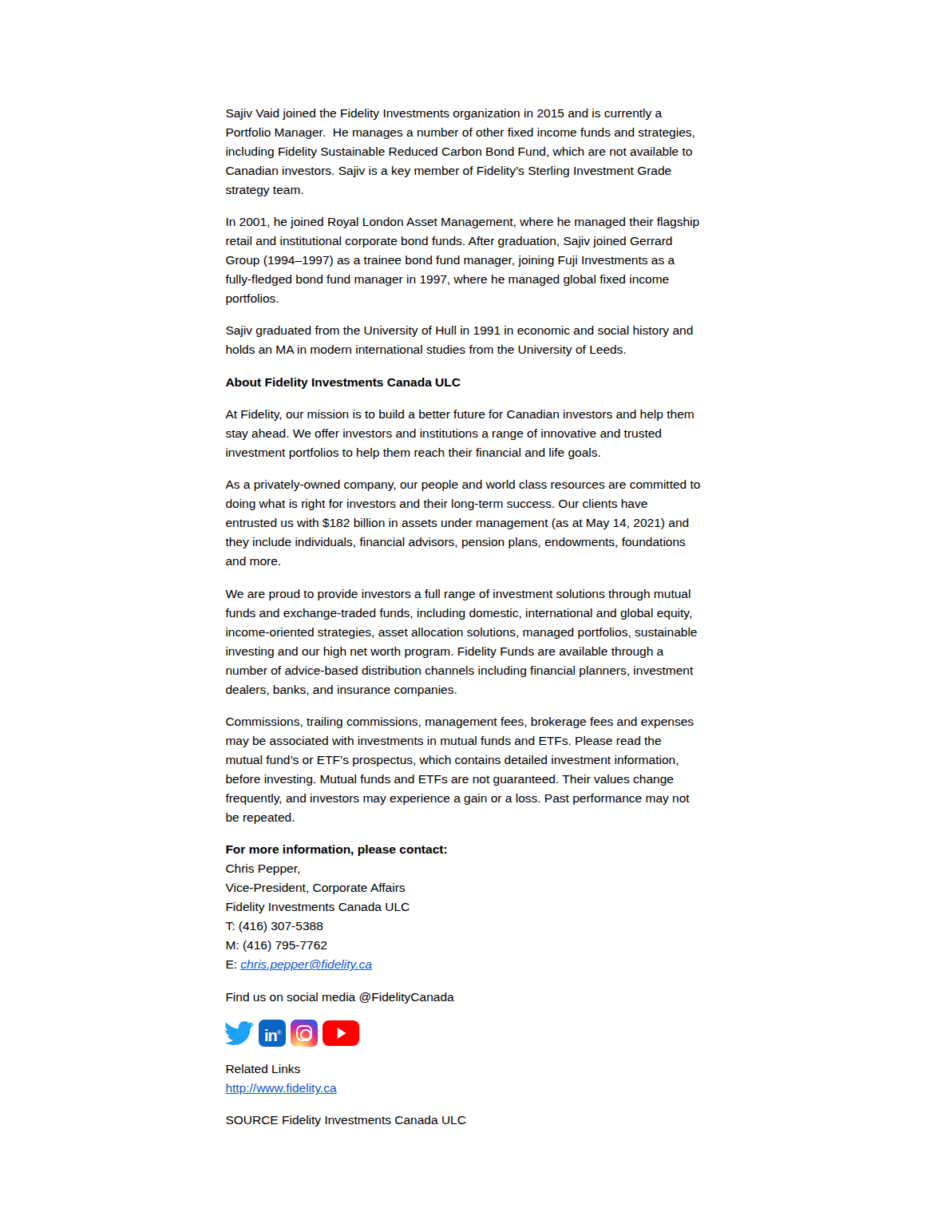Sajiv Vaid joined the Fidelity Investments organization in 2015 and is currently a Portfolio Manager. He manages a number of other fixed income funds and strategies, including Fidelity Sustainable Reduced Carbon Bond Fund, which are not available to Canadian investors. Sajiv is a key member of Fidelity’s Sterling Investment Grade strategy team.
In 2001, he joined Royal London Asset Management, where he managed their flagship retail and institutional corporate bond funds. After graduation, Sajiv joined Gerrard Group (1994–1997) as a trainee bond fund manager, joining Fuji Investments as a fully-fledged bond fund manager in 1997, where he managed global fixed income portfolios.
Sajiv graduated from the University of Hull in 1991 in economic and social history and holds an MA in modern international studies from the University of Leeds.
About Fidelity Investments Canada ULC
At Fidelity, our mission is to build a better future for Canadian investors and help them stay ahead. We offer investors and institutions a range of innovative and trusted investment portfolios to help them reach their financial and life goals.
As a privately-owned company, our people and world class resources are committed to doing what is right for investors and their long-term success. Our clients have entrusted us with $182 billion in assets under management (as at May 14, 2021) and they include individuals, financial advisors, pension plans, endowments, foundations and more.
We are proud to provide investors a full range of investment solutions through mutual funds and exchange-traded funds, including domestic, international and global equity, income-oriented strategies, asset allocation solutions, managed portfolios, sustainable investing and our high net worth program. Fidelity Funds are available through a number of advice-based distribution channels including financial planners, investment dealers, banks, and insurance companies.
Commissions, trailing commissions, management fees, brokerage fees and expenses may be associated with investments in mutual funds and ETFs. Please read the mutual fund’s or ETF’s prospectus, which contains detailed investment information, before investing. Mutual funds and ETFs are not guaranteed. Their values change frequently, and investors may experience a gain or a loss. Past performance may not be repeated.
For more information, please contact:
Chris Pepper,
Vice-President, Corporate Affairs
Fidelity Investments Canada ULC
T: (416) 307-5388
M: (416) 795-7762
E: chris.pepper@fidelity.ca
Find us on social media @FidelityCanada
in®
Related Links
http://www.fidelity.ca
SOURCE Fidelity Investments Canada ULC